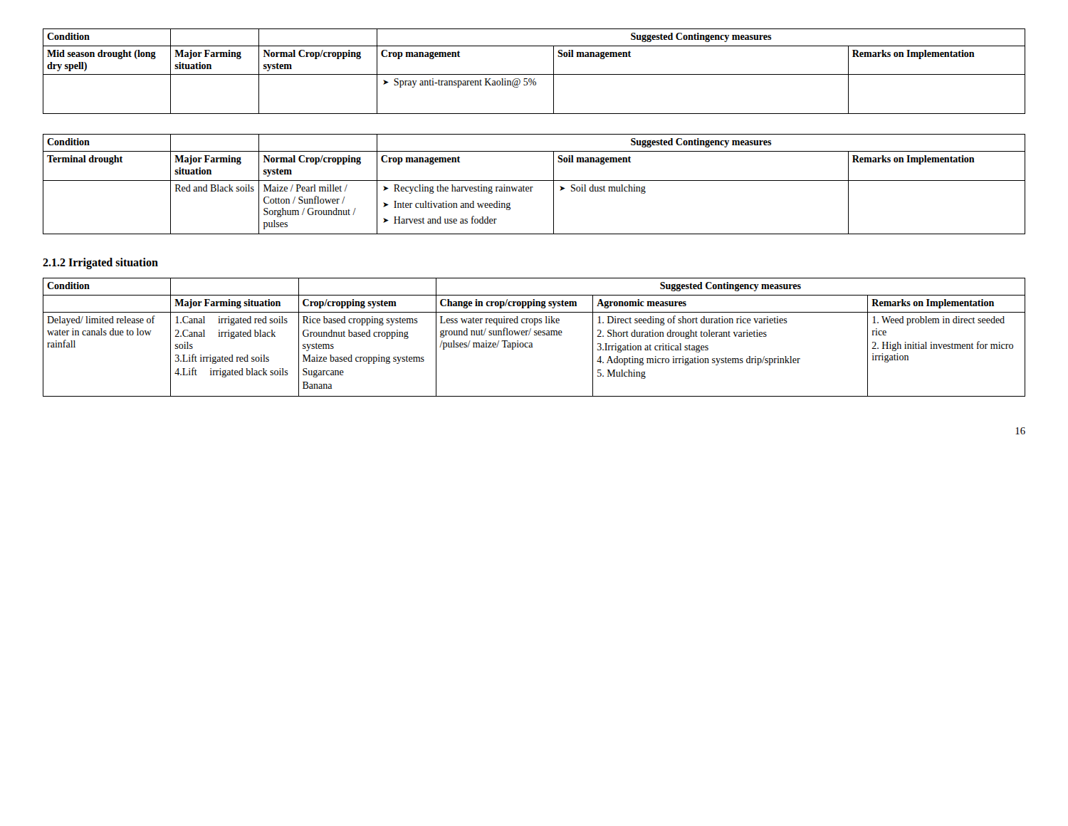| Condition | | | Suggested Contingency measures |
| --- | --- | --- | --- |
| Mid season drought (long dry spell) | Major Farming situation | Normal Crop/cropping system | Crop management | Soil management | Remarks on Implementation |
| | | | Spray anti-transparent Kaolin@ 5% | | |
| Condition | | | Suggested Contingency measures |
| --- | --- | --- | --- |
| Terminal drought | Major Farming situation | Normal Crop/cropping system | Crop management | Soil management | Remarks on Implementation |
| | Red and Black soils | Maize / Pearl millet / Cotton / Sunflower / Sorghum / Groundnut / pulses | Recycling the harvesting rainwater Inter cultivation and weeding Harvest and use as fodder | Soil dust mulching | |
2.1.2 Irrigated situation
| Condition | | | Suggested Contingency measures |
| --- | --- | --- | --- |
| | Major Farming situation | Crop/cropping system | Change in crop/cropping system | Agronomic measures | Remarks on Implementation |
| Delayed/ limited release of water in canals due to low rainfall | 1.Canal irrigated red soils 2.Canal irrigated black soils 3.Lift irrigated red soils 4.Lift irrigated black soils | Rice based cropping systems Groundnut based cropping systems Maize based cropping systems Sugarcane Banana | Less water required crops like ground nut/ sunflower/ sesame /pulses/ maize/ Tapioca | 1. Direct seeding of short duration rice varieties 2. Short duration drought tolerant varieties 3.Irrigation at critical stages 4. Adopting micro irrigation systems drip/sprinkler 5. Mulching | 1. Weed problem in direct seeded rice 2. High initial investment for micro irrigation |
16